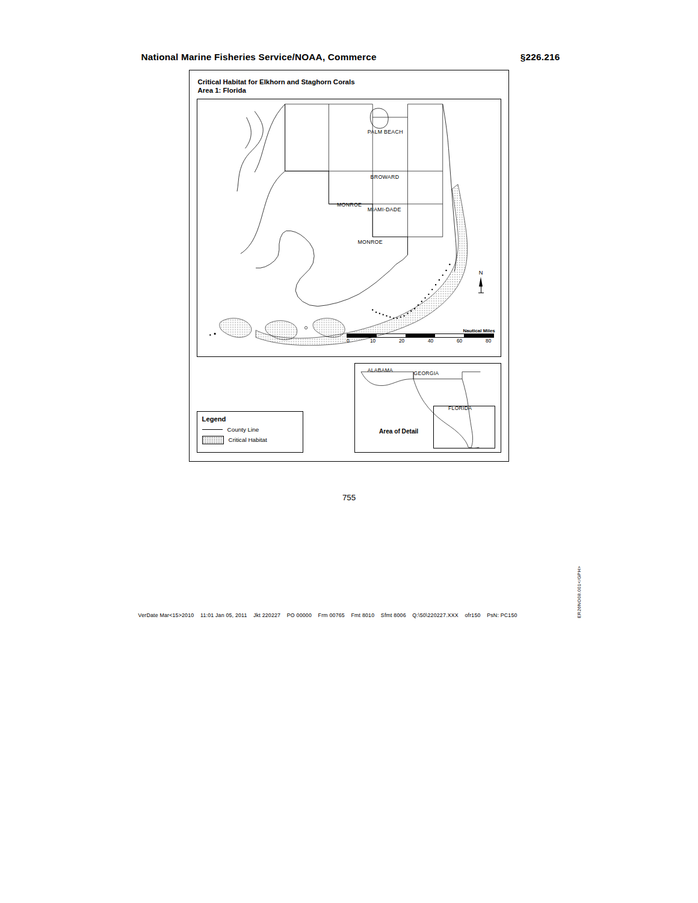National Marine Fisheries Service/NOAA, Commerce §226.216
Critical Habitat for Elkhorn and Staghorn Corals Area 1: Florida
PALM BEACH BROWARD MONROE MIAMI-DADE MONROE
N
Nautical Miles
01020406080
Legend
County Line
Critical Habitat
ALABAMA GEORGIA FLORIDA
Area of Detail
755
VerDate Mar<15>2010 11:01 Jan 05, 2011 Jkt 220227 PO 00000 Frm 00765 Fmt 8010 Sfmt 8006 Q:\50\220227.XXX ofr150 PsN: PC150
ER26NO08.001</GPH>